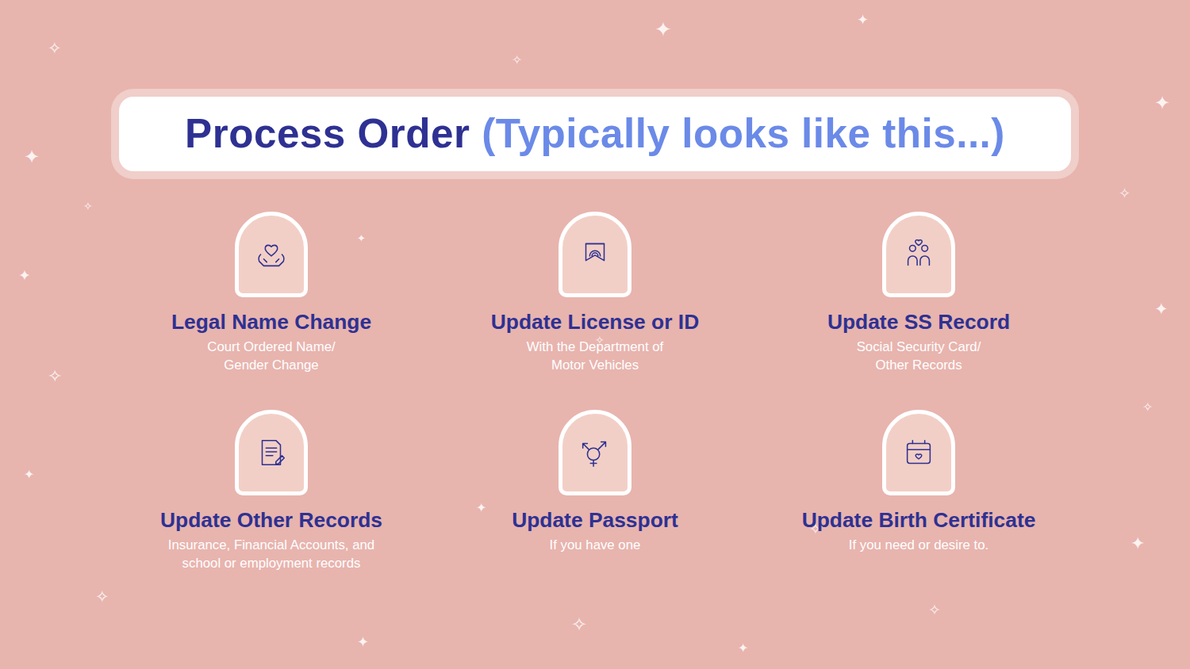✦ ✧ ✦ ✧ ✦ ✧ ✦ ✧ ✦ ✧ ✦ ✧ ✦ ✧ ✦ ✧ ✦ ✧ ✦ ✧ ✦ ✧ ✦ ✧
Process Order (Typically looks like this...)
Legal Name Change
Court Ordered Name/
Gender Change
Update License or ID
With the Department of
Motor Vehicles
Update SS Record
Social Security Card/
Other Records
Update Other Records
Insurance, Financial Accounts, and school or employment records
Update Passport
If you have one
Update Birth Certificate
If you need or desire to.